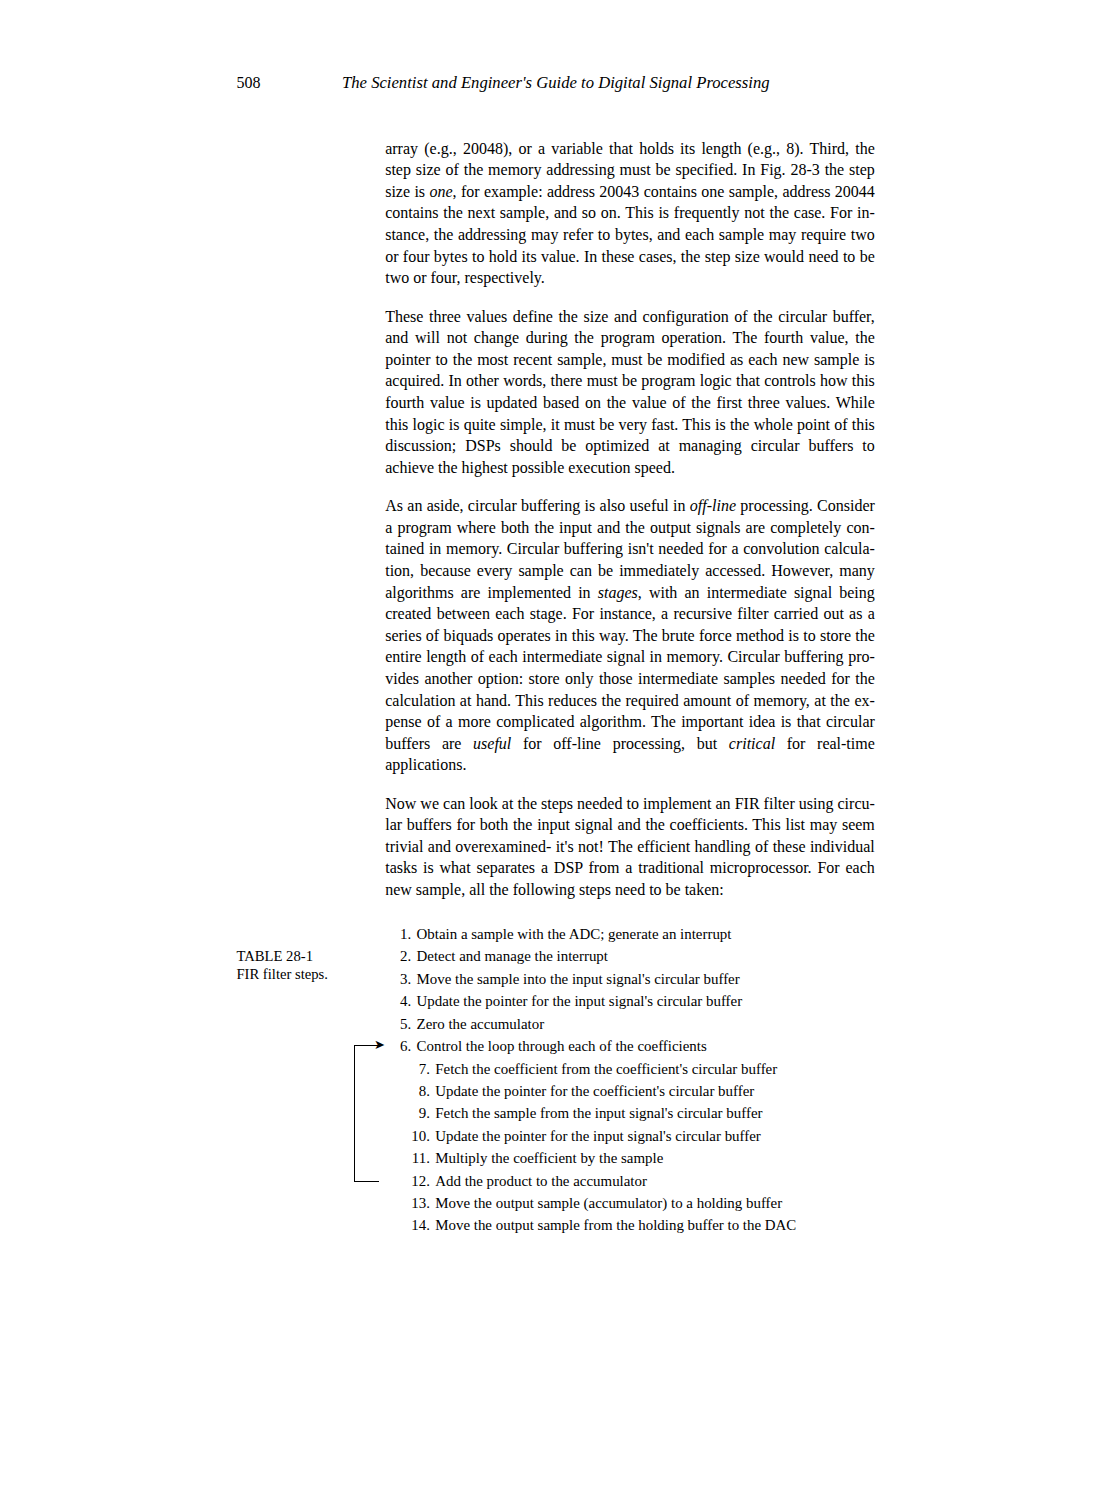508
The Scientist and Engineer's Guide to Digital Signal Processing
array (e.g., 20048), or a variable that holds its length (e.g., 8). Third, the step size of the memory addressing must be specified. In Fig. 28-3 the step size is one, for example: address 20043 contains one sample, address 20044 contains the next sample, and so on. This is frequently not the case. For instance, the addressing may refer to bytes, and each sample may require two or four bytes to hold its value. In these cases, the step size would need to be two or four, respectively.
These three values define the size and configuration of the circular buffer, and will not change during the program operation. The fourth value, the pointer to the most recent sample, must be modified as each new sample is acquired. In other words, there must be program logic that controls how this fourth value is updated based on the value of the first three values. While this logic is quite simple, it must be very fast. This is the whole point of this discussion; DSPs should be optimized at managing circular buffers to achieve the highest possible execution speed.
As an aside, circular buffering is also useful in off-line processing. Consider a program where both the input and the output signals are completely contained in memory. Circular buffering isn't needed for a convolution calculation, because every sample can be immediately accessed. However, many algorithms are implemented in stages, with an intermediate signal being created between each stage. For instance, a recursive filter carried out as a series of biquads operates in this way. The brute force method is to store the entire length of each intermediate signal in memory. Circular buffering provides another option: store only those intermediate samples needed for the calculation at hand. This reduces the required amount of memory, at the expense of a more complicated algorithm. The important idea is that circular buffers are useful for off-line processing, but critical for real-time applications.
Now we can look at the steps needed to implement an FIR filter using circular buffers for both the input signal and the coefficients. This list may seem trivial and overexamined- it's not! The efficient handling of these individual tasks is what separates a DSP from a traditional microprocessor. For each new sample, all the following steps need to be taken:
TABLE 28-1
FIR filter steps.
1. Obtain a sample with the ADC; generate an interrupt
2. Detect and manage the interrupt
3. Move the sample into the input signal's circular buffer
4. Update the pointer for the input signal's circular buffer
5. Zero the accumulator
➤
6. Control the loop through each of the coefficients
7. Fetch the coefficient from the coefficient's circular buffer
8. Update the pointer for the coefficient's circular buffer
9. Fetch the sample from the input signal's circular buffer
10. Update the pointer for the input signal's circular buffer
11. Multiply the coefficient by the sample
12. Add the product to the accumulator
13. Move the output sample (accumulator) to a holding buffer
14. Move the output sample from the holding buffer to the DAC